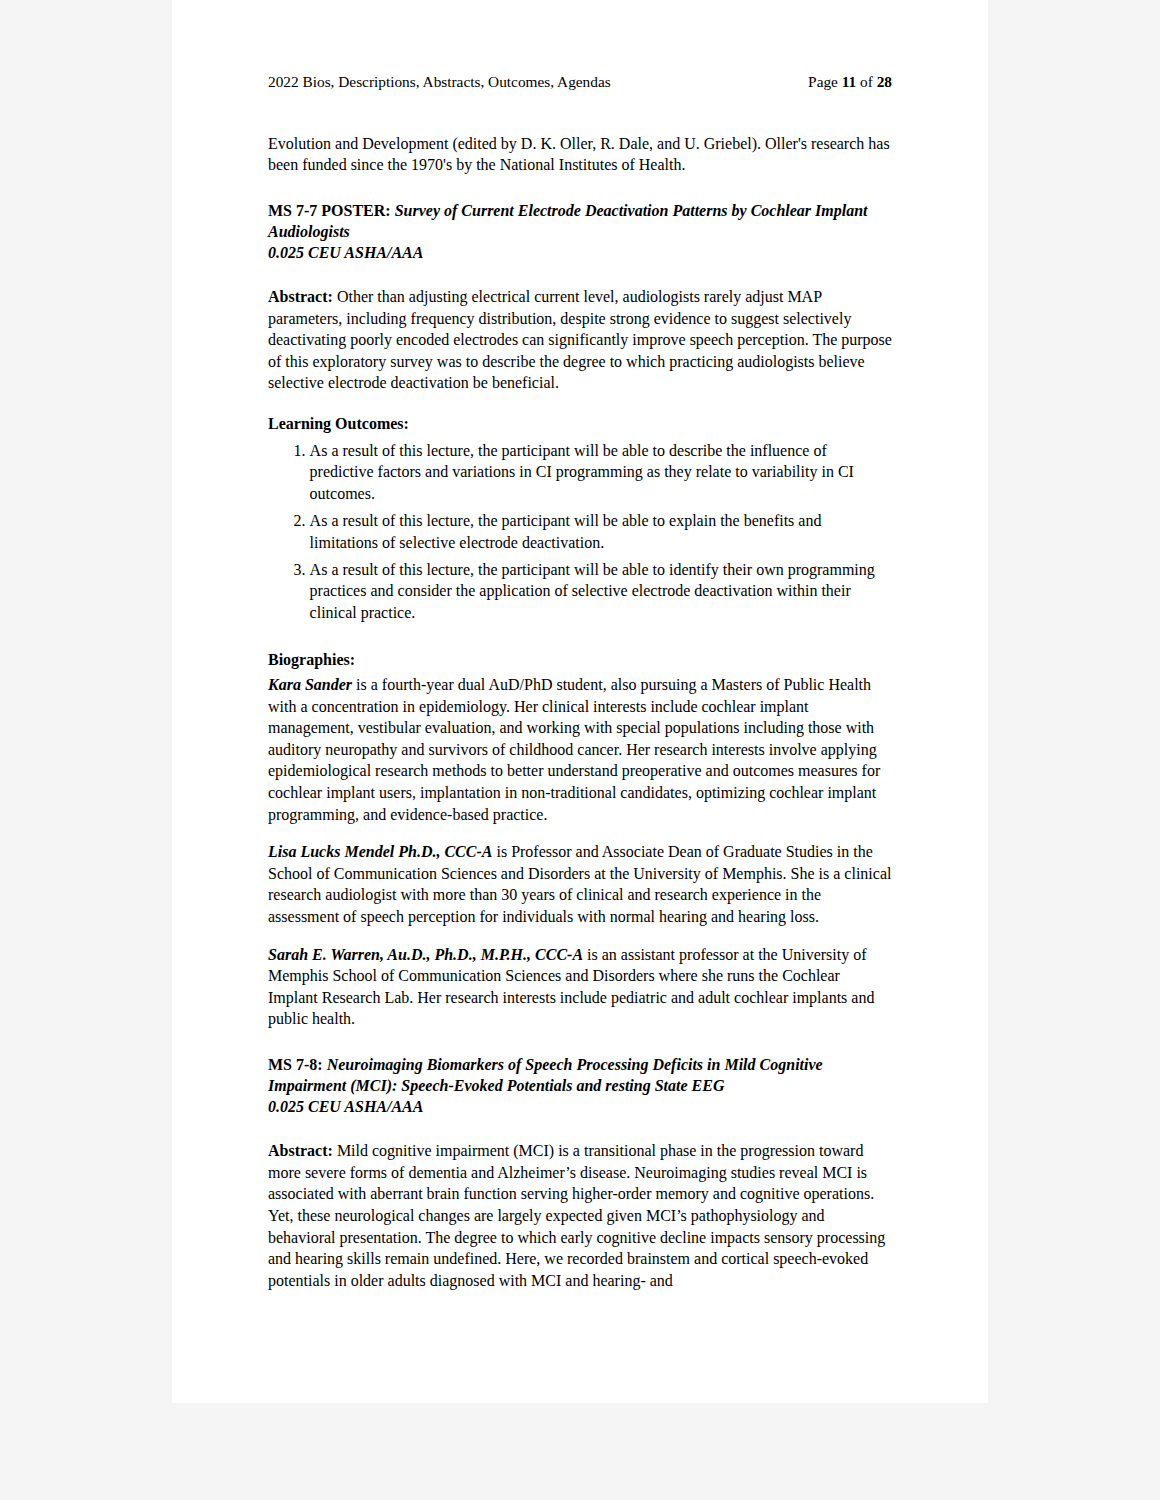2022 Bios, Descriptions, Abstracts, Outcomes, Agendas
Page 11 of 28
Evolution and Development (edited by D. K. Oller, R. Dale, and U. Griebel). Oller's research has been funded since the 1970's by the National Institutes of Health.
MS 7-7 POSTER: Survey of Current Electrode Deactivation Patterns by Cochlear Implant Audiologists0.025 CEU ASHA/AAA
Abstract: Other than adjusting electrical current level, audiologists rarely adjust MAP parameters, including frequency distribution, despite strong evidence to suggest selectively deactivating poorly encoded electrodes can significantly improve speech perception. The purpose of this exploratory survey was to describe the degree to which practicing audiologists believe selective electrode deactivation be beneficial.
Learning Outcomes:
As a result of this lecture, the participant will be able to describe the influence of predictive factors and variations in CI programming as they relate to variability in CI outcomes.
As a result of this lecture, the participant will be able to explain the benefits and limitations of selective electrode deactivation.
As a result of this lecture, the participant will be able to identify their own programming practices and consider the application of selective electrode deactivation within their clinical practice.
Biographies:
Kara Sander is a fourth-year dual AuD/PhD student, also pursuing a Masters of Public Health with a concentration in epidemiology. Her clinical interests include cochlear implant management, vestibular evaluation, and working with special populations including those with auditory neuropathy and survivors of childhood cancer. Her research interests involve applying epidemiological research methods to better understand preoperative and outcomes measures for cochlear implant users, implantation in non-traditional candidates, optimizing cochlear implant programming, and evidence-based practice.
Lisa Lucks Mendel Ph.D., CCC-A is Professor and Associate Dean of Graduate Studies in the School of Communication Sciences and Disorders at the University of Memphis. She is a clinical research audiologist with more than 30 years of clinical and research experience in the assessment of speech perception for individuals with normal hearing and hearing loss.
Sarah E. Warren, Au.D., Ph.D., M.P.H., CCC-A is an assistant professor at the University of Memphis School of Communication Sciences and Disorders where she runs the Cochlear Implant Research Lab. Her research interests include pediatric and adult cochlear implants and public health.
MS 7-8: Neuroimaging Biomarkers of Speech Processing Deficits in Mild Cognitive Impairment (MCI): Speech-Evoked Potentials and resting State EEG0.025 CEU ASHA/AAA
Abstract: Mild cognitive impairment (MCI) is a transitional phase in the progression toward more severe forms of dementia and Alzheimer’s disease. Neuroimaging studies reveal MCI is associated with aberrant brain function serving higher-order memory and cognitive operations. Yet, these neurological changes are largely expected given MCI’s pathophysiology and behavioral presentation. The degree to which early cognitive decline impacts sensory processing and hearing skills remain undefined. Here, we recorded brainstem and cortical speech-evoked potentials in older adults diagnosed with MCI and hearing- and